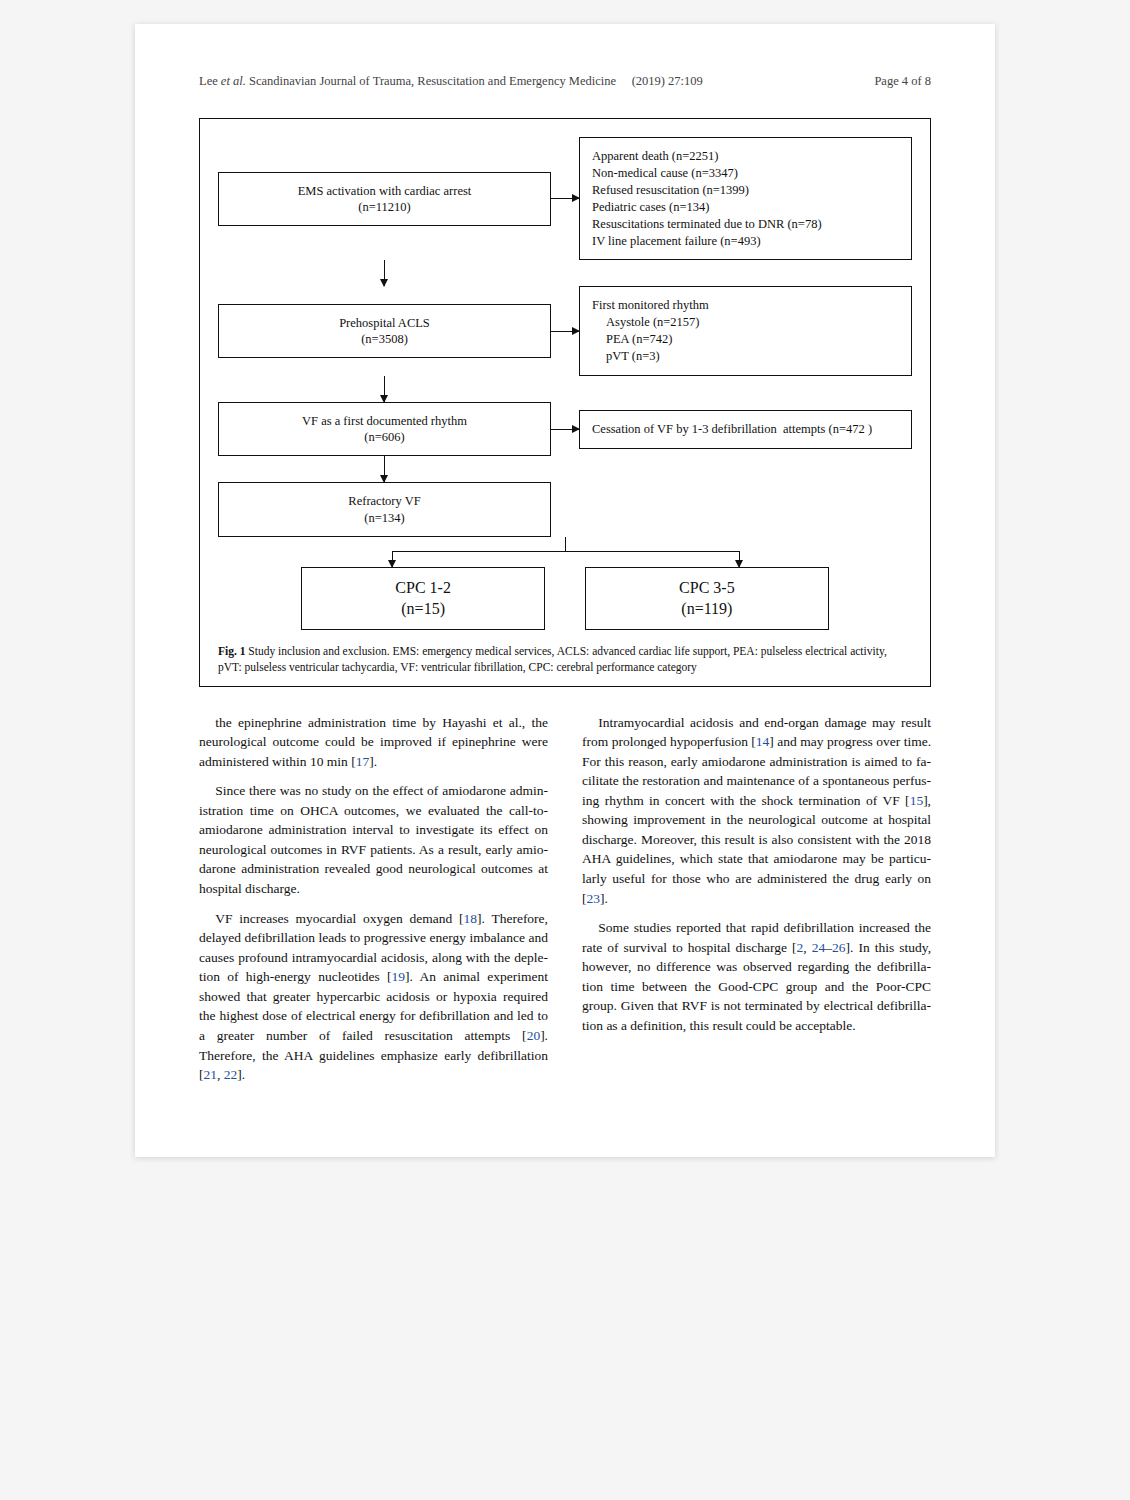Lee et al. Scandinavian Journal of Trauma, Resuscitation and Emergency Medicine (2019) 27:109
Page 4 of 8
EMS activation with cardiac arrest (n=11210)
Apparent death (n=2251) Non-medical cause (n=3347) Refused resuscitation (n=1399) Pediatric cases (n=134) Resuscitations terminated due to DNR (n=78) IV line placement failure (n=493)
Prehospital ACLS (n=3508)
First monitored rhythm
Asystole (n=2157)
PEA (n=742)
pVT (n=3)
VF as a first documented rhythm (n=606)
Cessation of VF by 1-3 defibrillation attempts (n=472 )
Refractory VF (n=134)
CPC 1-2 (n=15)
CPC 3-5 (n=119)
Fig. 1 Study inclusion and exclusion. EMS: emergency medical services, ACLS: advanced cardiac life support, PEA: pulseless electrical activity, pVT: pulseless ventricular tachycardia, VF: ventricular fibrillation, CPC: cerebral performance category
the epinephrine administration time by Hayashi et al., the neurological outcome could be improved if epinephrine were administered within 10 min [17].
Since there was no study on the effect of amiodarone administration time on OHCA outcomes, we evaluated the call-to-amiodarone administration interval to investigate its effect on neurological outcomes in RVF patients. As a result, early amiodarone administration revealed good neurological outcomes at hospital discharge.
VF increases myocardial oxygen demand [18]. Therefore, delayed defibrillation leads to progressive energy imbalance and causes profound intramyocardial acidosis, along with the depletion of high-energy nucleotides [19]. An animal experiment showed that greater hypercarbic acidosis or hypoxia required the highest dose of electrical energy for defibrillation and led to a greater number of failed resuscitation attempts [20]. Therefore, the AHA guidelines emphasize early defibrillation [21, 22].
Intramyocardial acidosis and end-organ damage may result from prolonged hypoperfusion [14] and may progress over time. For this reason, early amiodarone administration is aimed to facilitate the restoration and maintenance of a spontaneous perfusing rhythm in concert with the shock termination of VF [15], showing improvement in the neurological outcome at hospital discharge. Moreover, this result is also consistent with the 2018 AHA guidelines, which state that amiodarone may be particularly useful for those who are administered the drug early on [23].
Some studies reported that rapid defibrillation increased the rate of survival to hospital discharge [2, 24–26]. In this study, however, no difference was observed regarding the defibrillation time between the Good-CPC group and the Poor-CPC group. Given that RVF is not terminated by electrical defibrillation as a definition, this result could be acceptable.